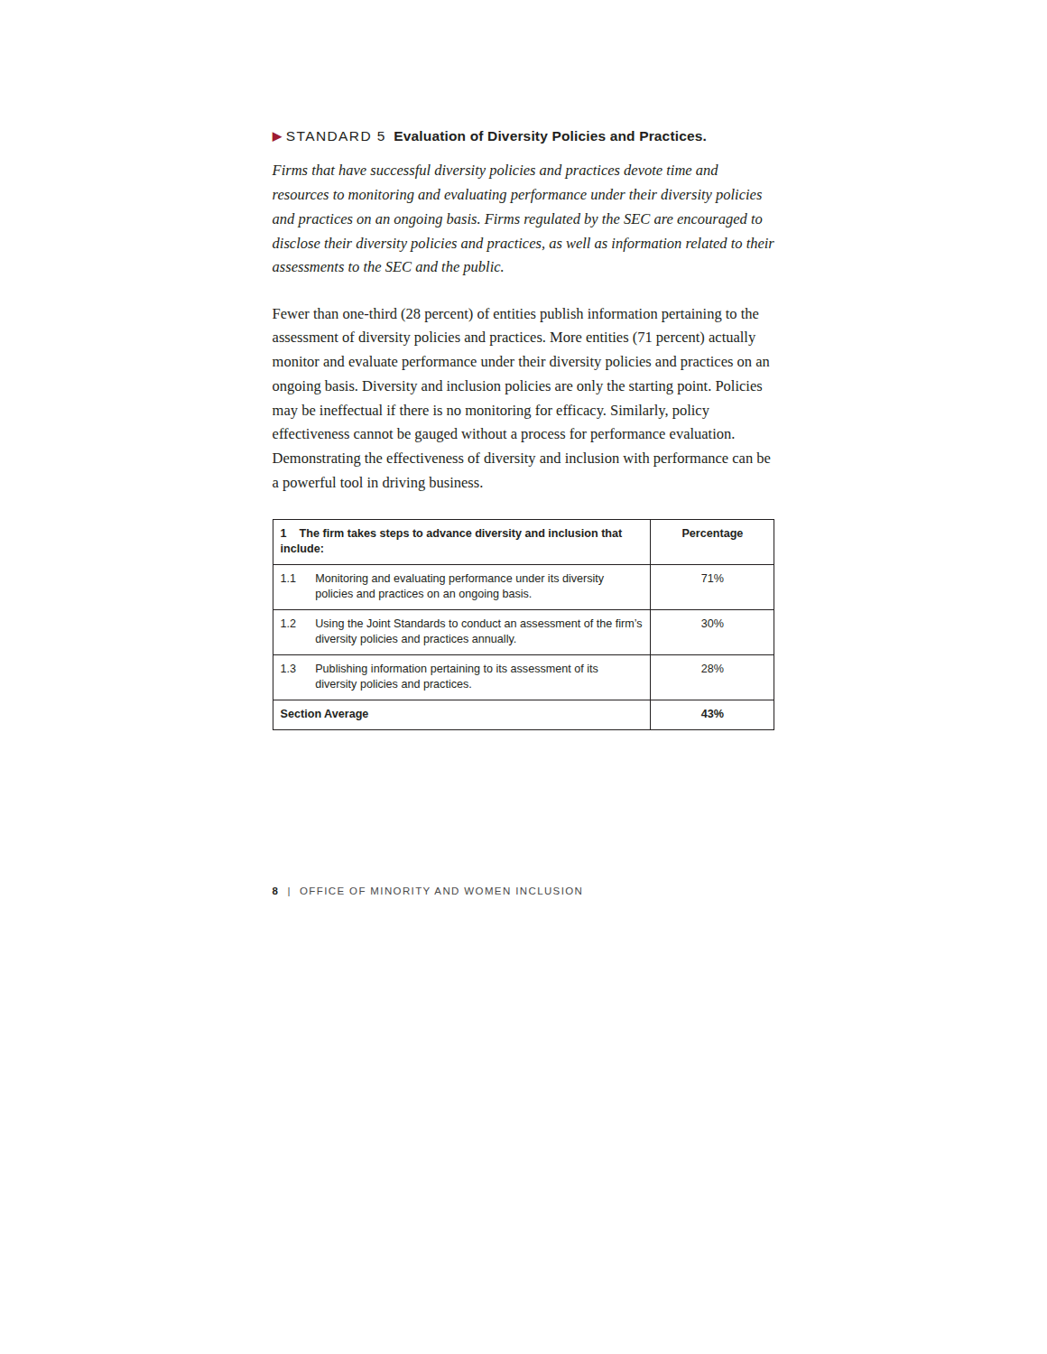▶STANDARD 5 Evaluation of Diversity Policies and Practices.
Firms that have successful diversity policies and practices devote time and resources to monitoring and evaluating performance under their diversity policies and practices on an ongoing basis. Firms regulated by the SEC are encouraged to disclose their diversity policies and practices, as well as information related to their assessments to the SEC and the public.
Fewer than one-third (28 percent) of entities publish information pertaining to the assessment of diversity policies and practices. More entities (71 percent) actually monitor and evaluate performance under their diversity policies and practices on an ongoing basis. Diversity and inclusion policies are only the starting point. Policies may be ineffectual if there is no monitoring for efficacy. Similarly, policy effectiveness cannot be gauged without a process for performance evaluation. Demonstrating the effectiveness of diversity and inclusion with performance can be a powerful tool in driving business.
| 1 The firm takes steps to advance diversity and inclusion that include: | Percentage |
| --- | --- |
| 1.1 | Monitoring and evaluating performance under its diversity policies and practices on an ongoing basis. | 71% |
| 1.2 | Using the Joint Standards to conduct an assessment of the firm’s diversity policies and practices annually. | 30% |
| 1.3 | Publishing information pertaining to its assessment of its diversity policies and practices. | 28% |
| Section Average | 43% |
8 | OFFICE OF MINORITY AND WOMEN INCLUSION